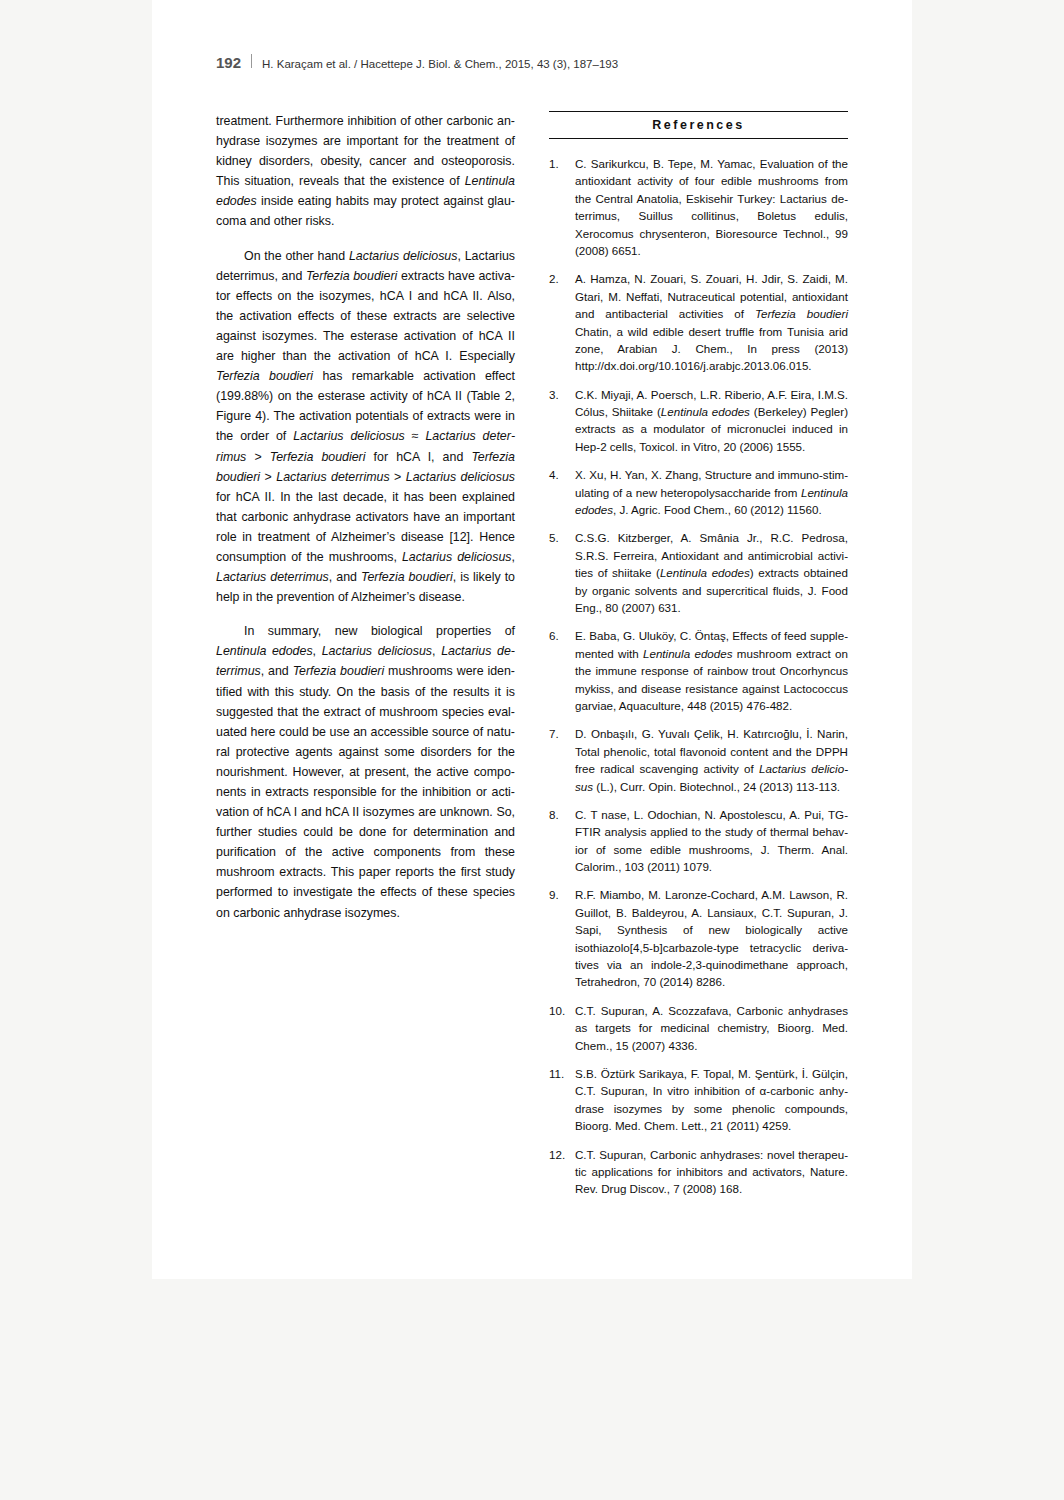192 H. Karaçam et al. / Hacettepe J. Biol. & Chem., 2015, 43 (3), 187–193
treatment. Furthermore inhibition of other carbonic anhydrase isozymes are important for the treatment of kidney disorders, obesity, cancer and osteoporosis. This situation, reveals that the existence of Lentinula edodes inside eating habits may protect against glaucoma and other risks.
On the other hand Lactarius deliciosus, Lactarius deterrimus, and Terfezia boudieri extracts have activator effects on the isozymes, hCA I and hCA II. Also, the activation effects of these extracts are selective against isozymes. The esterase activation of hCA II are higher than the activation of hCA I. Especially Terfezia boudieri has remarkable activation effect (199.88%) on the esterase activity of hCA II (Table 2, Figure 4). The activation potentials of extracts were in the order of Lactarius deliciosus ≈ Lactarius deterrimus > Terfezia boudieri for hCA I, and Terfezia boudieri > Lactarius deterrimus > Lactarius deliciosus for hCA II. In the last decade, it has been explained that carbonic anhydrase activators have an important role in treatment of Alzheimer’s disease [12]. Hence consumption of the mushrooms, Lactarius deliciosus, Lactarius deterrimus, and Terfezia boudieri, is likely to help in the prevention of Alzheimer’s disease.
In summary, new biological properties of Lentinula edodes, Lactarius deliciosus, Lactarius deterrimus, and Terfezia boudieri mushrooms were identified with this study. On the basis of the results it is suggested that the extract of mushroom species evaluated here could be use an accessible source of natural protective agents against some disorders for the nourishment. However, at present, the active components in extracts responsible for the inhibition or activation of hCA I and hCA II isozymes are unknown. So, further studies could be done for determination and purification of the active components from these mushroom extracts. This paper reports the first study performed to investigate the effects of these species on carbonic anhydrase isozymes.
References
C. Sarikurkcu, B. Tepe, M. Yamac, Evaluation of the antioxidant activity of four edible mushrooms from the Central Anatolia, Eskisehir Turkey: Lactarius deterrimus, Suillus collitinus, Boletus edulis, Xerocomus chrysenteron, Bioresource Technol., 99 (2008) 6651.
A. Hamza, N. Zouari, S. Zouari, H. Jdir, S. Zaidi, M. Gtari, M. Neffati, Nutraceutical potential, antioxidant and antibacterial activities of Terfezia boudieri Chatin, a wild edible desert truffle from Tunisia arid zone, Arabian J. Chem., In press (2013) http://dx.doi.org/10.1016/j.arabjc.2013.06.015.
C.K. Miyaji, A. Poersch, L.R. Riberio, A.F. Eira, I.M.S. Cólus, Shiitake (Lentinula edodes (Berkeley) Pegler) extracts as a modulator of micronuclei induced in Hep-2 cells, Toxicol. in Vitro, 20 (2006) 1555.
X. Xu, H. Yan, X. Zhang, Structure and immuno-stimulating of a new heteropolysaccharide from Lentinula edodes, J. Agric. Food Chem., 60 (2012) 11560.
C.S.G. Kitzberger, A. Smânia Jr., R.C. Pedrosa, S.R.S. Ferreira, Antioxidant and antimicrobial activities of shiitake (Lentinula edodes) extracts obtained by organic solvents and supercritical fluids, J. Food Eng., 80 (2007) 631.
E. Baba, G. Uluköy, C. Öntaş, Effects of feed supplemented with Lentinula edodes mushroom extract on the immune response of rainbow trout Oncorhyncus mykiss, and disease resistance against Lactococcus garviae, Aquaculture, 448 (2015) 476-482.
D. Onbaşılı, G. Yuvalı Çelik, H. Katırcıoğlu, İ. Narin, Total phenolic, total flavonoid content and the DPPH free radical scavenging activity of Lactarius deliciosus (L.), Curr. Opin. Biotechnol., 24 (2013) 113-113.
C. T nase, L. Odochian, N. Apostolescu, A. Pui, TG-FTIR analysis applied to the study of thermal behavior of some edible mushrooms, J. Therm. Anal. Calorim., 103 (2011) 1079.
R.F. Miambo, M. Laronze-Cochard, A.M. Lawson, R. Guillot, B. Baldeyrou, A. Lansiaux, C.T. Supuran, J. Sapi, Synthesis of new biologically active isothiazolo[4,5-b]carbazole-type tetracyclic derivatives via an indole-2,3-quinodimethane approach, Tetrahedron, 70 (2014) 8286.
C.T. Supuran, A. Scozzafava, Carbonic anhydrases as targets for medicinal chemistry, Bioorg. Med. Chem., 15 (2007) 4336.
S.B. Öztürk Sarikaya, F. Topal, M. Şentürk, İ. Gülçin, C.T. Supuran, In vitro inhibition of α-carbonic anhydrase isozymes by some phenolic compounds, Bioorg. Med. Chem. Lett., 21 (2011) 4259.
C.T. Supuran, Carbonic anhydrases: novel therapeutic applications for inhibitors and activators, Nature. Rev. Drug Discov., 7 (2008) 168.